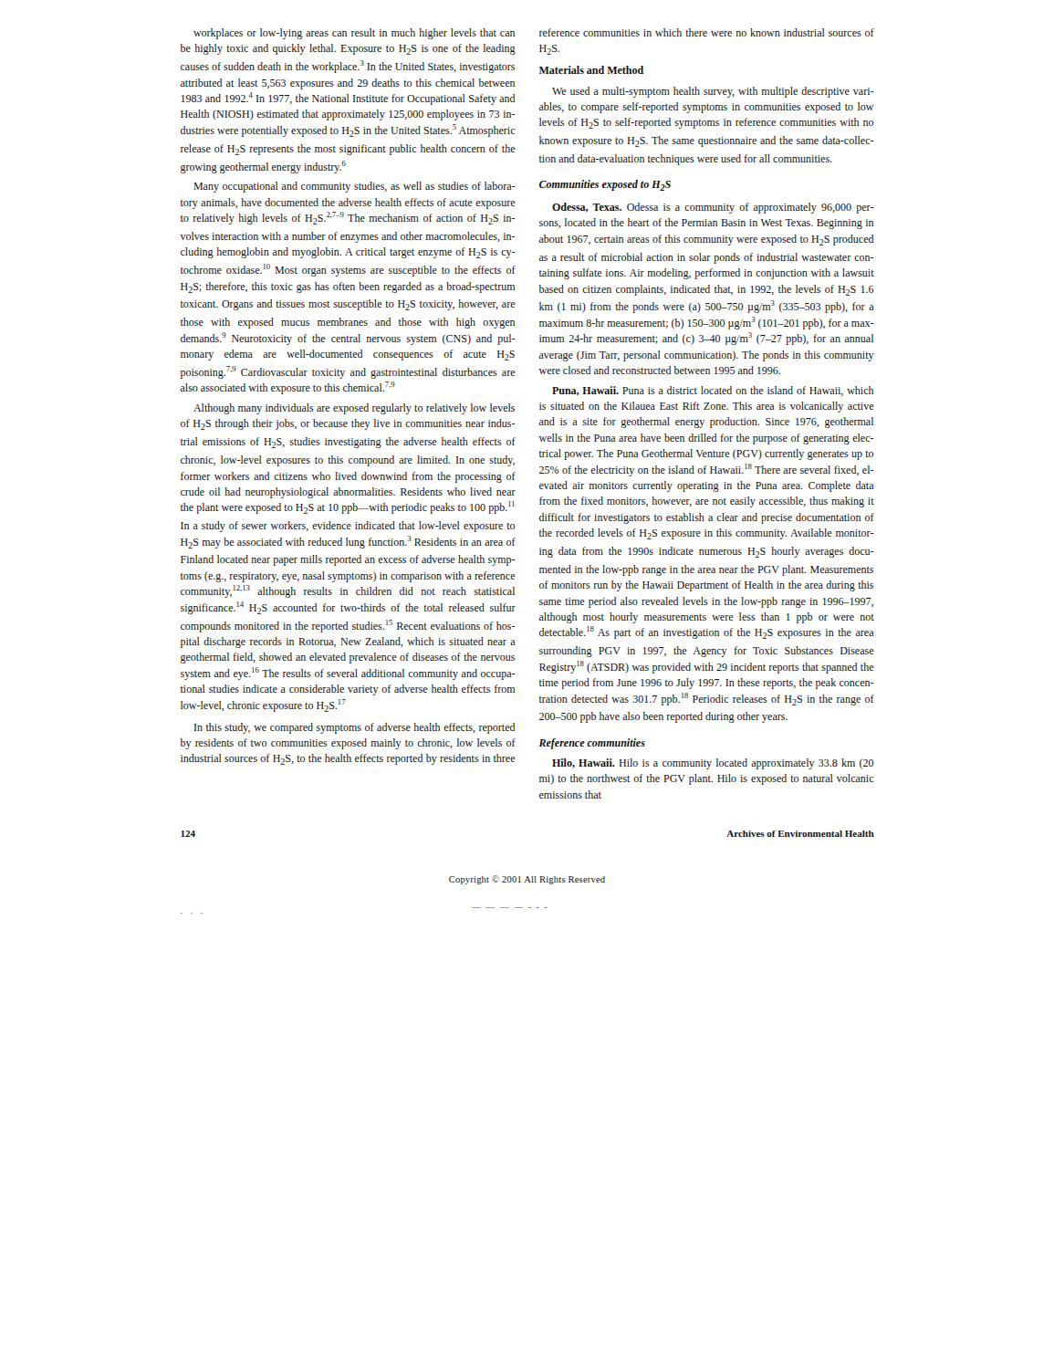workplaces or low-lying areas can result in much higher levels that can be highly toxic and quickly lethal. Exposure to H2S is one of the leading causes of sudden death in the workplace.3 In the United States, investigators attributed at least 5,563 exposures and 29 deaths to this chemical between 1983 and 1992.4 In 1977, the National Institute for Occupational Safety and Health (NIOSH) estimated that approximately 125,000 employees in 73 industries were potentially exposed to H2S in the United States.5 Atmospheric release of H2S represents the most significant public health concern of the growing geothermal energy industry.6
Many occupational and community studies, as well as studies of laboratory animals, have documented the adverse health effects of acute exposure to relatively high levels of H2S.2,7–9 The mechanism of action of H2S involves interaction with a number of enzymes and other macromolecules, including hemoglobin and myoglobin. A critical target enzyme of H2S is cytochrome oxidase.10 Most organ systems are susceptible to the effects of H2S; therefore, this toxic gas has often been regarded as a broad-spectrum toxicant. Organs and tissues most susceptible to H2S toxicity, however, are those with exposed mucus membranes and those with high oxygen demands.9 Neurotoxicity of the central nervous system (CNS) and pulmonary edema are well-documented consequences of acute H2S poisoning.7,9 Cardiovascular toxicity and gastrointestinal disturbances are also associated with exposure to this chemical.7,9
Although many individuals are exposed regularly to relatively low levels of H2S through their jobs, or because they live in communities near industrial emissions of H2S, studies investigating the adverse health effects of chronic, low-level exposures to this compound are limited. In one study, former workers and citizens who lived downwind from the processing of crude oil had neurophysiological abnormalities. Residents who lived near the plant were exposed to H2S at 10 ppb—with periodic peaks to 100 ppb.11 In a study of sewer workers, evidence indicated that low-level exposure to H2S may be associated with reduced lung function.3 Residents in an area of Finland located near paper mills reported an excess of adverse health symptoms (e.g., respiratory, eye, nasal symptoms) in comparison with a reference community,12,13 although results in children did not reach statistical significance.14 H2S accounted for two-thirds of the total released sulfur compounds monitored in the reported studies.15 Recent evaluations of hospital discharge records in Rotorua, New Zealand, which is situated near a geothermal field, showed an elevated prevalence of diseases of the nervous system and eye.16 The results of several additional community and occupational studies indicate a considerable variety of adverse health effects from low-level, chronic exposure to H2S.17
In this study, we compared symptoms of adverse health effects, reported by residents of two communities exposed mainly to chronic, low levels of industrial sources of H2S, to the health effects reported by residents in three reference communities in which there were no known industrial sources of H2S.
Materials and Method
We used a multi-symptom health survey, with multiple descriptive variables, to compare self-reported symptoms in communities exposed to low levels of H2S to self-reported symptoms in reference communities with no known exposure to H2S. The same questionnaire and the same data-collection and data-evaluation techniques were used for all communities.
Communities exposed to H2S
Odessa, Texas. Odessa is a community of approximately 96,000 persons, located in the heart of the Permian Basin in West Texas. Beginning in about 1967, certain areas of this community were exposed to H2S produced as a result of microbial action in solar ponds of industrial wastewater containing sulfate ions. Air modeling, performed in conjunction with a lawsuit based on citizen complaints, indicated that, in 1992, the levels of H2S 1.6 km (1 mi) from the ponds were (a) 500–750 µg/m3 (335–503 ppb), for a maximum 8-hr measurement; (b) 150–300 µg/m3 (101–201 ppb), for a maximum 24-hr measurement; and (c) 3–40 µg/m3 (7–27 ppb), for an annual average (Jim Tarr, personal communication). The ponds in this community were closed and reconstructed between 1995 and 1996.
Puna, Hawaii. Puna is a district located on the island of Hawaii, which is situated on the Kilauea East Rift Zone. This area is volcanically active and is a site for geothermal energy production. Since 1976, geothermal wells in the Puna area have been drilled for the purpose of generating electrical power. The Puna Geothermal Venture (PGV) currently generates up to 25% of the electricity on the island of Hawaii.18 There are several fixed, elevated air monitors currently operating in the Puna area. Complete data from the fixed monitors, however, are not easily accessible, thus making it difficult for investigators to establish a clear and precise documentation of the recorded levels of H2S exposure in this community. Available monitoring data from the 1990s indicate numerous H2S hourly averages documented in the low-ppb range in the area near the PGV plant. Measurements of monitors run by the Hawaii Department of Health in the area during this same time period also revealed levels in the low-ppb range in 1996–1997, although most hourly measurements were less than 1 ppb or were not detectable.18 As part of an investigation of the H2S exposures in the area surrounding PGV in 1997, the Agency for Toxic Substances Disease Registry18 (ATSDR) was provided with 29 incident reports that spanned the time period from June 1996 to July 1997. In these reports, the peak concentration detected was 301.7 ppb.18 Periodic releases of H2S in the range of 200–500 ppb have also been reported during other years.
Reference communities
Hilo, Hawaii. Hilo is a community located approximately 33.8 km (20 mi) to the northwest of the PGV plant. Hilo is exposed to natural volcanic emissions that
124 Archives of Environmental Health
Copyright © 2001 All Rights Reserved
. . .
— — — — - - -